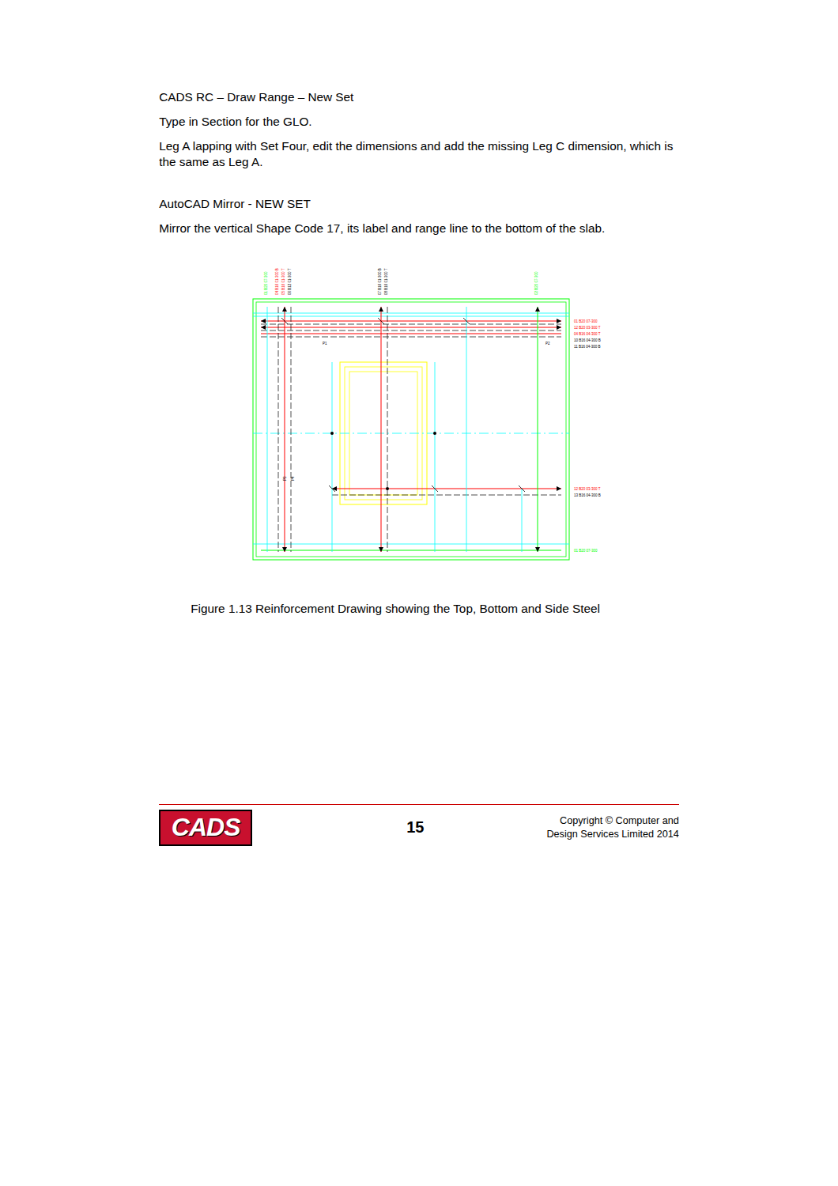CADS RC – Draw Range – New Set
Type in Section for the GLO.
Leg A lapping with Set Four, edit the dimensions and add the missing Leg C dimension, which is the same as Leg A.
AutoCAD Mirror - NEW SET
Mirror the vertical Shape Code 17, its label and range line to the bottom of the slab.
01 B20 07-300 04 B16 01-300 B 05 B16 01-300 T 06 B12 01-300 T 07 B16 01-300 B 08 B16 01-300 T 02 B20 07-300 01 B20 07-300 12 B20 03-300 T 04 B16 04-300 T 10 B16 04-300 B 11 B16 04-300 B 12 B20 03-300 T 13 B16 04-300 B 01 B20 07-300 P1 P2 P3 P4
Figure 1.13 Reinforcement Drawing showing the Top, Bottom and Side Steel
CADS
15
Copyright © Computer and
Design Services Limited 2014